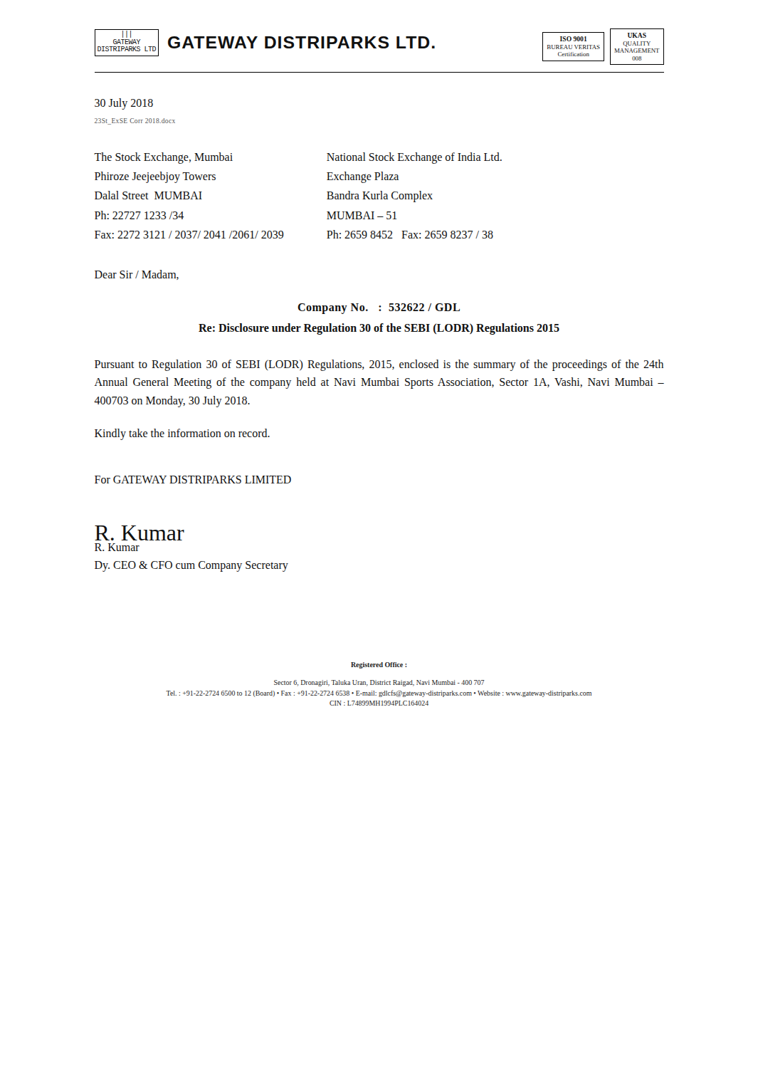||| GATEWAY DISTRIPARKS LTD
GATEWAY DISTRIPARKS LTD.
ISO 9001 BUREAU VERITAS
Certification
UKAS QUALITY
MANAGEMENT
008
30 July 2018
23St_ExSE Corr 2018.docx
The Stock Exchange, Mumbai
Phiroze Jeejeebjoy Towers
Dalal Street MUMBAI
Ph: 22727 1233 /34
Fax: 2272 3121 / 2037/ 2041 /2061/ 2039 National Stock Exchange of India Ltd.
Exchange Plaza
Bandra Kurla Complex
MUMBAI – 51
Ph: 2659 8452 Fax: 2659 8237 / 38
Dear Sir / Madam,
Company No. : 532622 / GDL
Re: Disclosure under Regulation 30 of the SEBI (LODR) Regulations 2015
Pursuant to Regulation 30 of SEBI (LODR) Regulations, 2015, enclosed is the summary of the proceedings of the 24th Annual General Meeting of the company held at Navi Mumbai Sports Association, Sector 1A, Vashi, Navi Mumbai – 400703 on Monday, 30 July 2018.
Kindly take the information on record.
For GATEWAY DISTRIPARKS LIMITED
R. Kumar
R. Kumar
Dy. CEO & CFO cum Company Secretary
Registered Office :
Sector 6, Dronagiri, Taluka Uran, District Raigad, Navi Mumbai - 400 707
Tel. : +91-22-2724 6500 to 12 (Board) • Fax : +91-22-2724 6538 • E-mail: gdlcfs@gateway-distriparks.com • Website : www.gateway-distriparks.com
CIN : L74899MH1994PLC164024